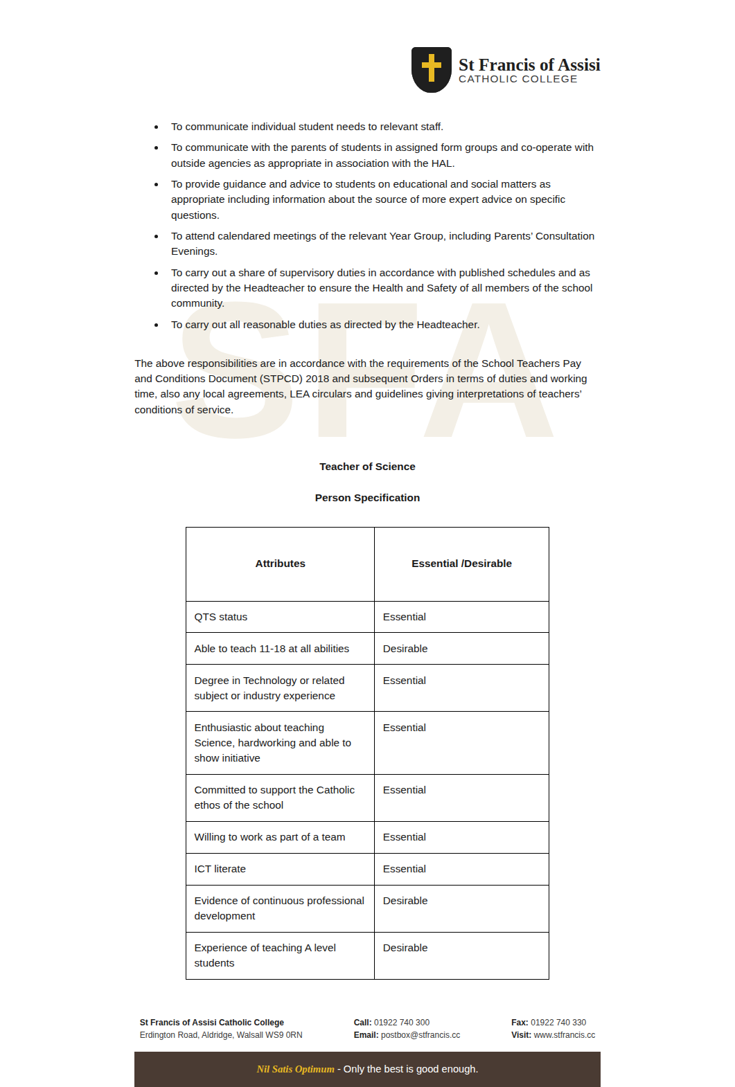SFA
St Francis of Assisi
Catholic College
To communicate individual student needs to relevant staff.
To communicate with the parents of students in assigned form groups and co-operate with outside agencies as appropriate in association with the HAL.
To provide guidance and advice to students on educational and social matters as appropriate including information about the source of more expert advice on specific questions.
To attend calendared meetings of the relevant Year Group, including Parents’ Consultation Evenings.
To carry out a share of supervisory duties in accordance with published schedules and as directed by the Headteacher to ensure the Health and Safety of all members of the school community.
To carry out all reasonable duties as directed by the Headteacher.
The above responsibilities are in accordance with the requirements of the School Teachers Pay and Conditions Document (STPCD) 2018 and subsequent Orders in terms of duties and working time, also any local agreements, LEA circulars and guidelines giving interpretations of teachers’ conditions of service.
Teacher of Science
Person Specification
| Attributes | Essential /Desirable |
| --- | --- |
| QTS status | Essential |
| Able to teach 11-18 at all abilities | Desirable |
| Degree in Technology or related subject or industry experience | Essential |
| Enthusiastic about teaching Science, hardworking and able to show initiative | Essential |
| Committed to support the Catholic ethos of the school | Essential |
| Willing to work as part of a team | Essential |
| ICT literate | Essential |
| Evidence of continuous professional development | Desirable |
| Experience of teaching A level students | Desirable |
St Francis of Assisi Catholic College
Erdington Road, Aldridge, Walsall WS9 0RN
Call: 01922 740 300
Email: postbox@stfrancis.cc
Fax: 01922 740 330
Visit: www.stfrancis.cc
Nil Satis Optimum - Only the best is good enough.